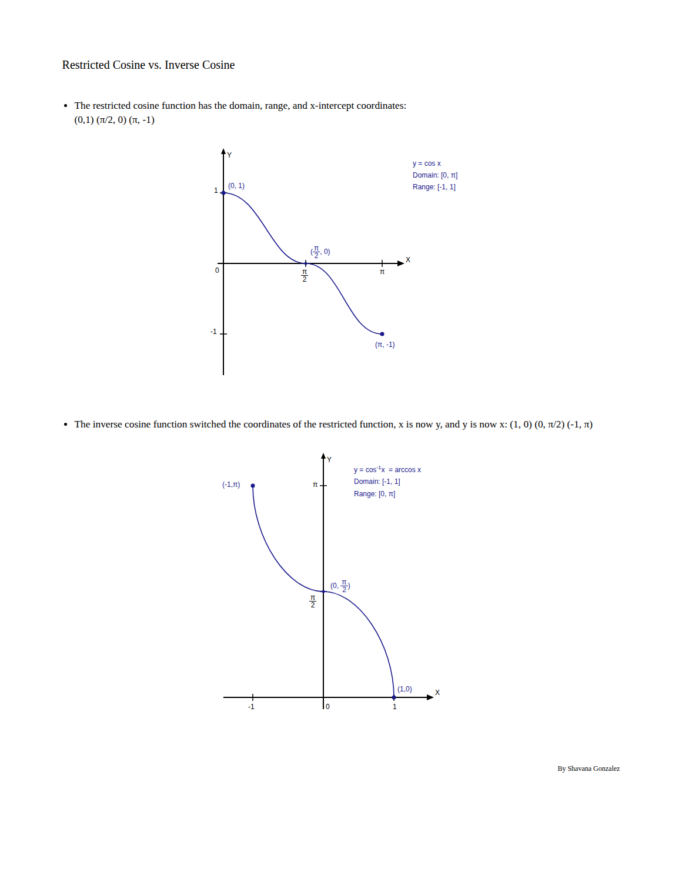Restricted Cosine vs. Inverse Cosine
The restricted cosine function has the domain, range, and x-intercept coordinates:
(0,1) (π/2, 0) (π, -1)
1 -1 0 π π 2 X Y (0, 1) (π 2, 0) (π, -1)
y = cos x
Domain: [0, π]
Range: [-1, 1]
The inverse cosine function switched the coordinates of the restricted function, x is now y, and y is now x: (1, 0) (0, π/2) (-1, π)
Y X π π 2 -1 1 0 (-1,π) (0, π 2) (1,0)
y = cos-1x = arccos x
Domain: [-1, 1]
Range: [0, π]
By Shavana Gonzalez